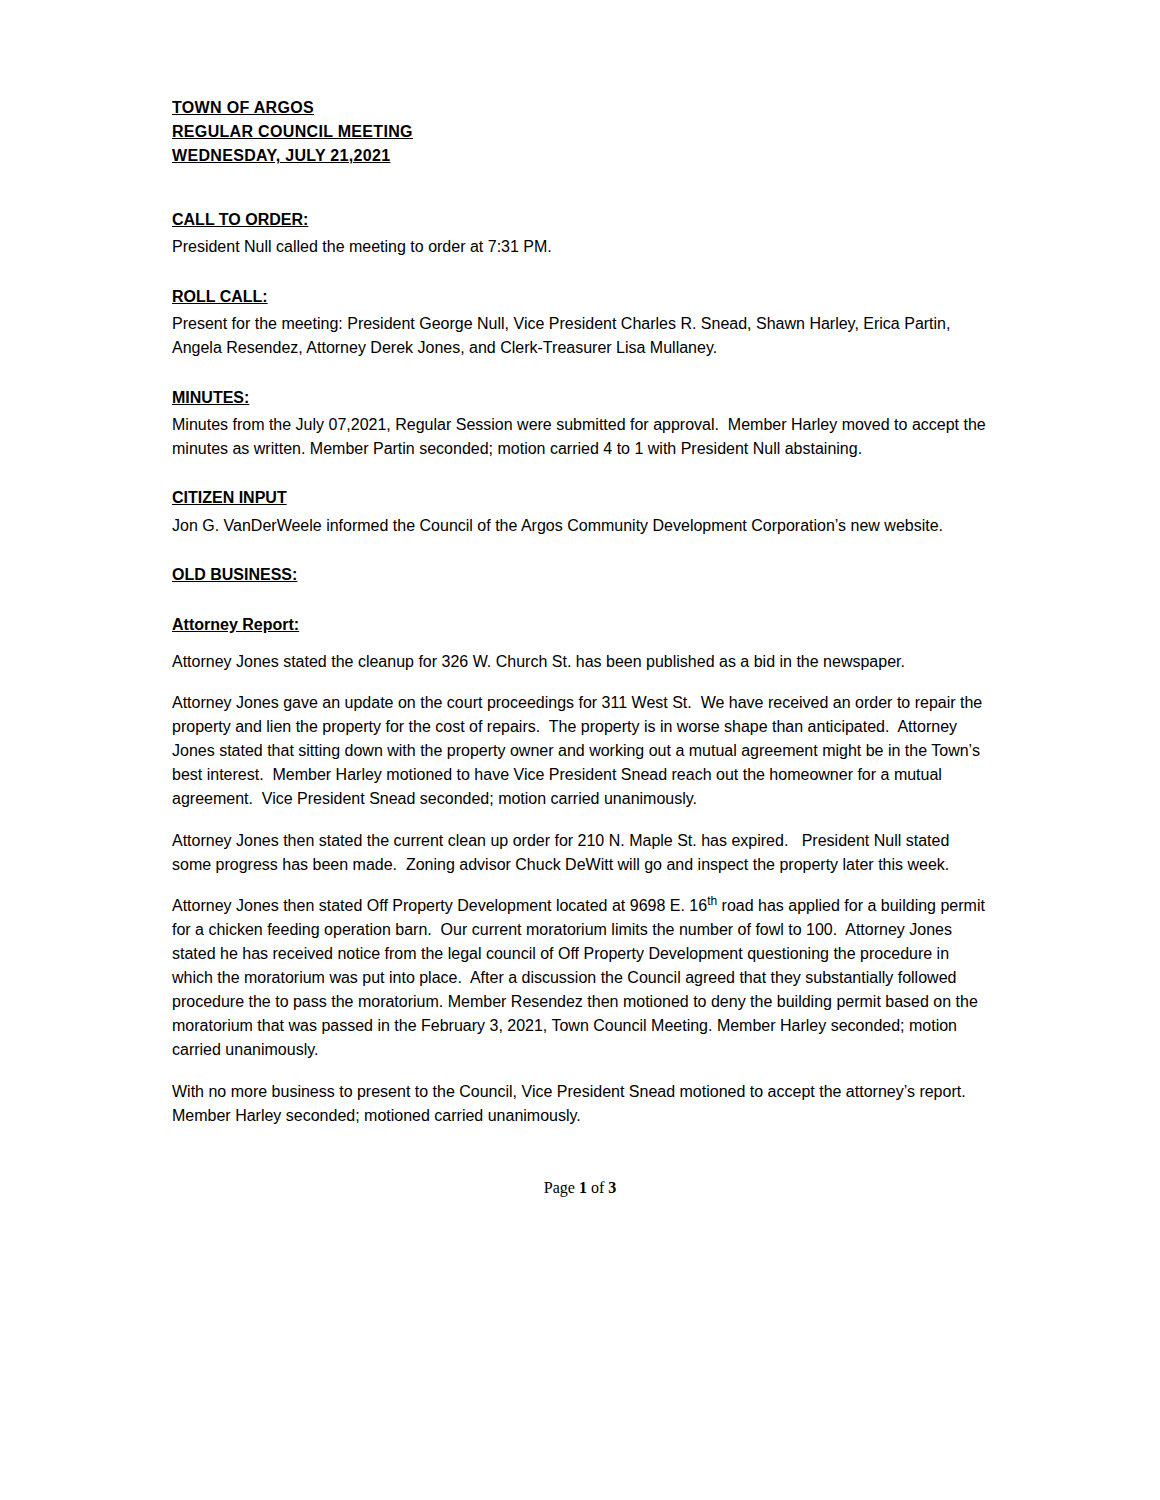TOWN OF ARGOS
REGULAR COUNCIL MEETING
WEDNESDAY, JULY 21,2021
CALL TO ORDER:
President Null called the meeting to order at 7:31 PM.
ROLL CALL:
Present for the meeting: President George Null, Vice President Charles R. Snead, Shawn Harley, Erica Partin, Angela Resendez, Attorney Derek Jones, and Clerk-Treasurer Lisa Mullaney.
MINUTES:
Minutes from the July 07,2021, Regular Session were submitted for approval. Member Harley moved to accept the minutes as written. Member Partin seconded; motion carried 4 to 1 with President Null abstaining.
CITIZEN INPUT
Jon G. VanDerWeele informed the Council of the Argos Community Development Corporation’s new website.
OLD BUSINESS:
Attorney Report:
Attorney Jones stated the cleanup for 326 W. Church St. has been published as a bid in the newspaper.
Attorney Jones gave an update on the court proceedings for 311 West St. We have received an order to repair the property and lien the property for the cost of repairs. The property is in worse shape than anticipated. Attorney Jones stated that sitting down with the property owner and working out a mutual agreement might be in the Town’s best interest. Member Harley motioned to have Vice President Snead reach out the homeowner for a mutual agreement. Vice President Snead seconded; motion carried unanimously.
Attorney Jones then stated the current clean up order for 210 N. Maple St. has expired. President Null stated some progress has been made. Zoning advisor Chuck DeWitt will go and inspect the property later this week.
Attorney Jones then stated Off Property Development located at 9698 E. 16th road has applied for a building permit for a chicken feeding operation barn. Our current moratorium limits the number of fowl to 100. Attorney Jones stated he has received notice from the legal council of Off Property Development questioning the procedure in which the moratorium was put into place. After a discussion the Council agreed that they substantially followed procedure the to pass the moratorium. Member Resendez then motioned to deny the building permit based on the moratorium that was passed in the February 3, 2021, Town Council Meeting. Member Harley seconded; motion carried unanimously.
With no more business to present to the Council, Vice President Snead motioned to accept the attorney’s report. Member Harley seconded; motioned carried unanimously.
Page 1 of 3